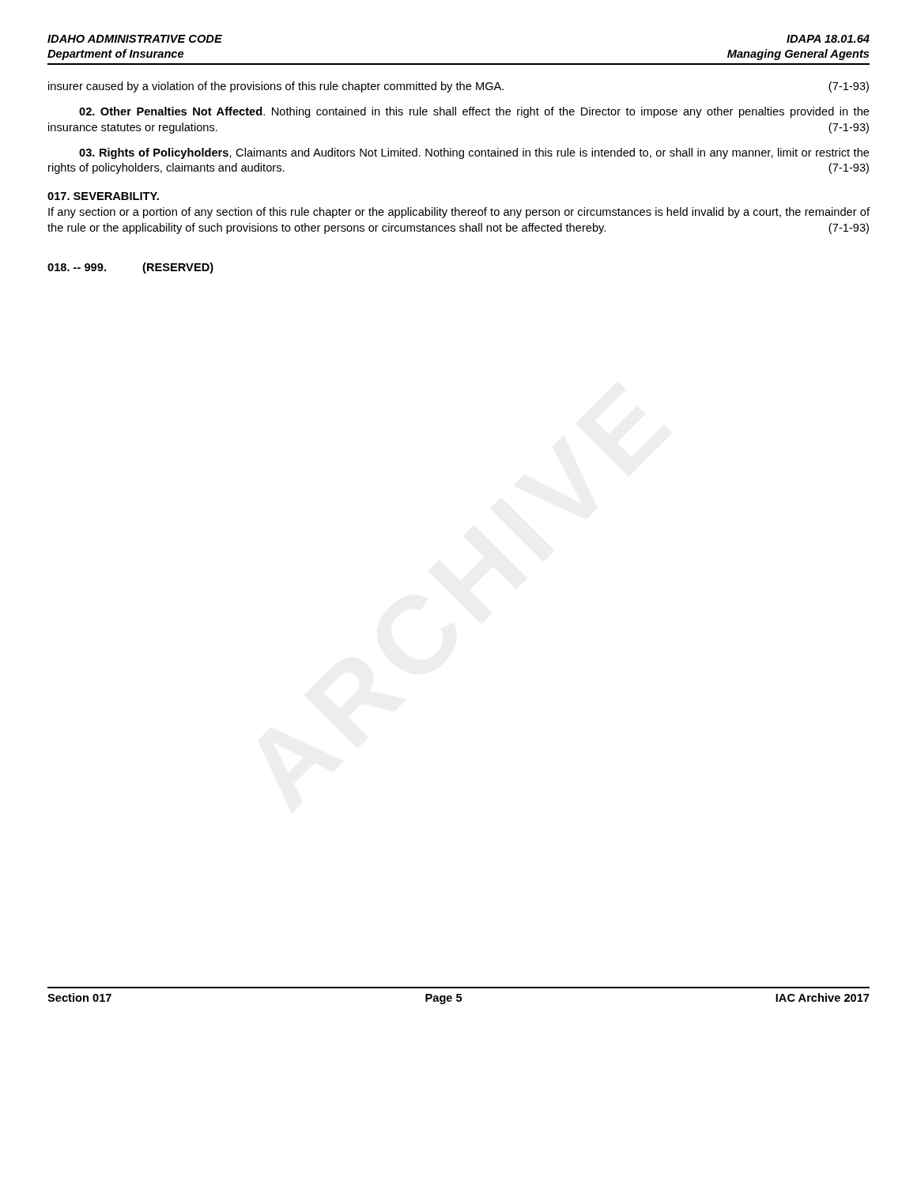ARCHIVE
IDAHO ADMINISTRATIVE CODE
Department of Insurance
IDAPA 18.01.64
Managing General Agents
insurer caused by a violation of the provisions of this rule chapter committed by the MGA. (7-1-93)
02. Other Penalties Not Affected. Nothing contained in this rule shall effect the right of the Director to impose any other penalties provided in the insurance statutes or regulations. (7-1-93)
03. Rights of Policyholders, Claimants and Auditors Not Limited. Nothing contained in this rule is intended to, or shall in any manner, limit or restrict the rights of policyholders, claimants and auditors. (7-1-93)
017. SEVERABILITY.
If any section or a portion of any section of this rule chapter or the applicability thereof to any person or circumstances is held invalid by a court, the remainder of the rule or the applicability of such provisions to other persons or circumstances shall not be affected thereby. (7-1-93)
018. -- 999.(RESERVED)
Section 017
Page 5
IAC Archive 2017